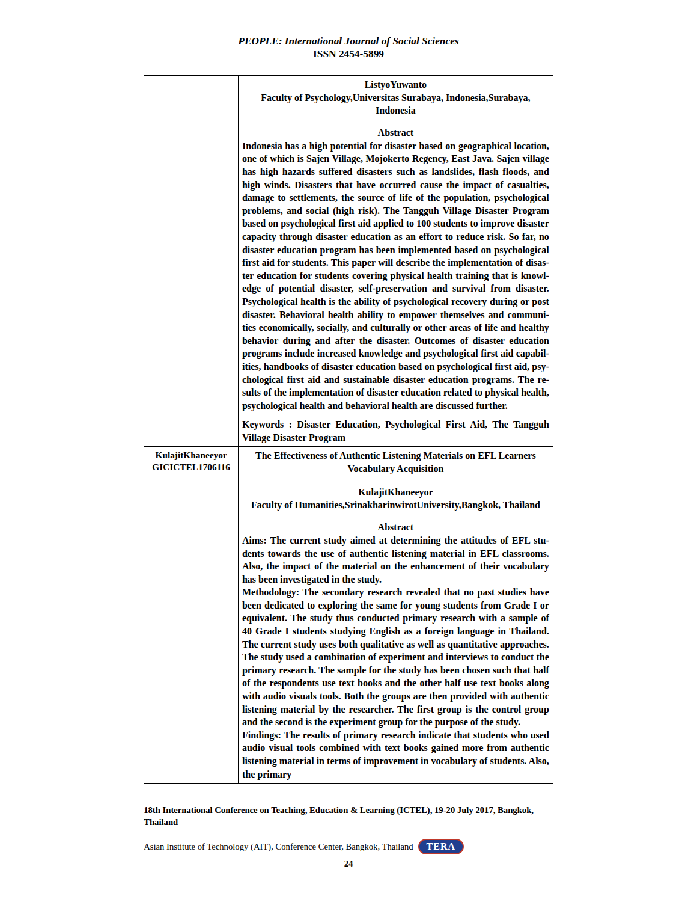PEOPLE: International Journal of Social Sciences
ISSN 2454-5899
| | ListyoYuwanto Faculty of Psychology,Universitas Surabaya, Indonesia,Surabaya, Indonesia Abstract Indonesia has a high potential for disaster based on geographical location, one of which is Sajen Village, Mojokerto Regency, East Java. Sajen village has high hazards suffered disasters such as landslides, flash floods, and high winds. Disasters that have occurred cause the impact of casualties, damage to settlements, the source of life of the population, psychological problems, and social (high risk). The Tangguh Village Disaster Program based on psychological first aid applied to 100 students to improve disaster capacity through disaster education as an effort to reduce risk. So far, no disaster education program has been implemented based on psychological first aid for students. This paper will describe the implementation of disaster education for students covering physical health training that is knowledge of potential disaster, self-preservation and survival from disaster. Psychological health is the ability of psychological recovery during or post disaster. Behavioral health ability to empower themselves and communities economically, socially, and culturally or other areas of life and healthy behavior during and after the disaster. Outcomes of disaster education programs include increased knowledge and psychological first aid capabilities, handbooks of disaster education based on psychological first aid, psychological first aid and sustainable disaster education programs. The results of the implementation of disaster education related to physical health, psychological health and behavioral health are discussed further. Keywords : Disaster Education, Psychological First Aid, The Tangguh Village Disaster Program |
| KulajitKhaneeyor GICICTEL1706116 | The Effectiveness of Authentic Listening Materials on EFL Learners Vocabulary Acquisition KulajitKhaneeyor Faculty of Humanities,SrinakharinwirotUniversity,Bangkok, Thailand Abstract Aims: The current study aimed at determining the attitudes of EFL students towards the use of authentic listening material in EFL classrooms. Also, the impact of the material on the enhancement of their vocabulary has been investigated in the study. Methodology: The secondary research revealed that no past studies have been dedicated to exploring the same for young students from Grade I or equivalent. The study thus conducted primary research with a sample of 40 Grade I students studying English as a foreign language in Thailand. The current study uses both qualitative as well as quantitative approaches. The study used a combination of experiment and interviews to conduct the primary research. The sample for the study has been chosen such that half of the respondents use text books and the other half use text books along with audio visuals tools. Both the groups are then provided with authentic listening material by the researcher. The first group is the control group and the second is the experiment group for the purpose of the study. Findings: The results of primary research indicate that students who used audio visual tools combined with text books gained more from authentic listening material in terms of improvement in vocabulary of students. Also, the primary |
18th International Conference on Teaching, Education & Learning (ICTEL), 19-20 July 2017, Bangkok, Thailand
Asian Institute of Technology (AIT), Conference Center, Bangkok, Thailand TERA
24